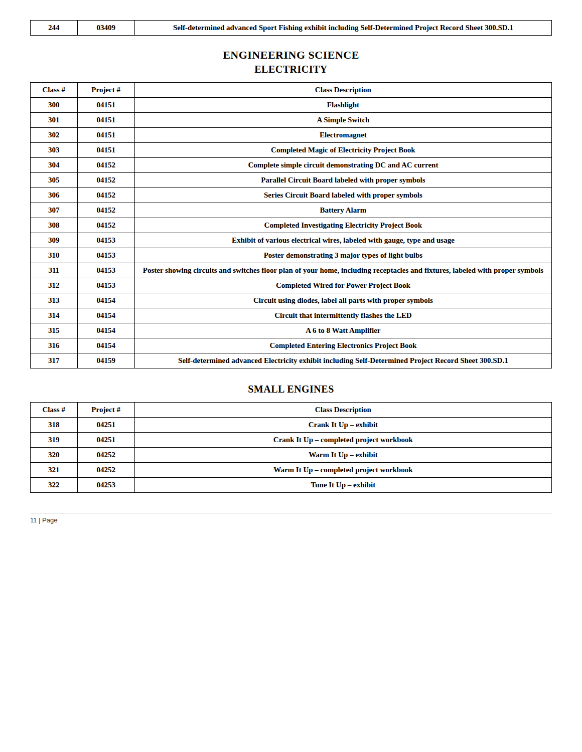| 244 | 03409 | Self-determined advanced Sport Fishing exhibit including Self-Determined Project Record Sheet 300.SD.1 |
ENGINEERING SCIENCE
ELECTRICITY
| Class # | Project # | Class Description |
| --- | --- | --- |
| 300 | 04151 | Flashlight |
| 301 | 04151 | A Simple Switch |
| 302 | 04151 | Electromagnet |
| 303 | 04151 | Completed Magic of Electricity Project Book |
| 304 | 04152 | Complete simple circuit demonstrating DC and AC current |
| 305 | 04152 | Parallel Circuit Board labeled with proper symbols |
| 306 | 04152 | Series Circuit Board labeled with proper symbols |
| 307 | 04152 | Battery Alarm |
| 308 | 04152 | Completed Investigating Electricity Project Book |
| 309 | 04153 | Exhibit of various electrical wires, labeled with gauge, type and usage |
| 310 | 04153 | Poster demonstrating 3 major types of light bulbs |
| 311 | 04153 | Poster showing circuits and switches floor plan of your home, including receptacles and fixtures, labeled with proper symbols |
| 312 | 04153 | Completed Wired for Power Project Book |
| 313 | 04154 | Circuit using diodes, label all parts with proper symbols |
| 314 | 04154 | Circuit that intermittently flashes the LED |
| 315 | 04154 | A 6 to 8 Watt Amplifier |
| 316 | 04154 | Completed Entering Electronics Project Book |
| 317 | 04159 | Self-determined advanced Electricity exhibit including Self-Determined Project Record Sheet 300.SD.1 |
SMALL ENGINES
| Class # | Project # | Class Description |
| --- | --- | --- |
| 318 | 04251 | Crank It Up – exhibit |
| 319 | 04251 | Crank It Up – completed project workbook |
| 320 | 04252 | Warm It Up – exhibit |
| 321 | 04252 | Warm It Up – completed project workbook |
| 322 | 04253 | Tune It Up – exhibit |
11 | Page